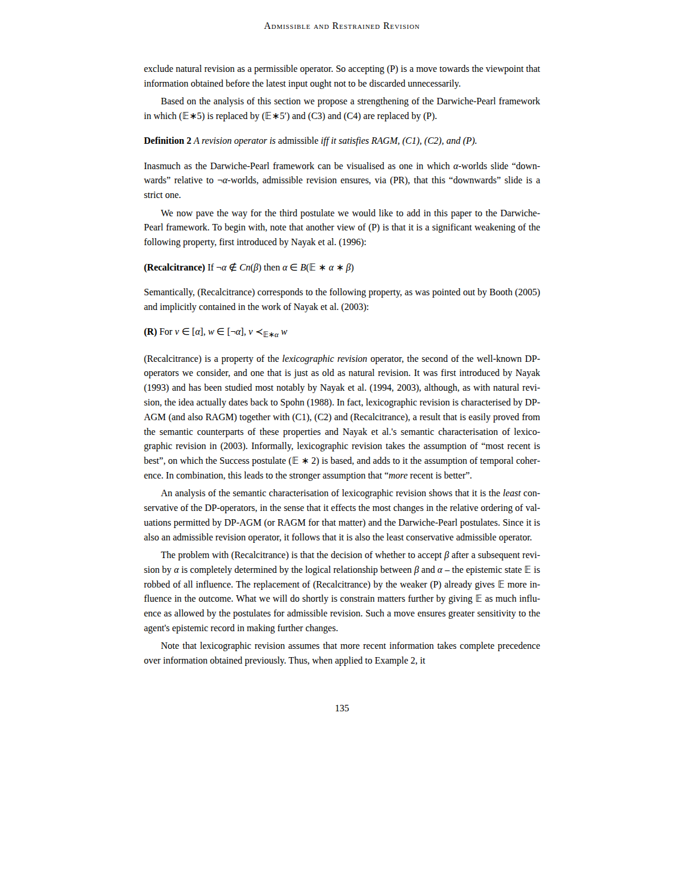Admissible and Restrained Revision
exclude natural revision as a permissible operator. So accepting (P) is a move towards the viewpoint that information obtained before the latest input ought not to be discarded unnecessarily.
Based on the analysis of this section we propose a strengthening of the Darwiche-Pearl framework in which (𝔼∗5) is replaced by (𝔼∗5′) and (C3) and (C4) are replaced by (P).
Definition 2 A revision operator is admissible iff it satisfies RAGM, (C1), (C2), and (P).
Inasmuch as the Darwiche-Pearl framework can be visualised as one in which α-worlds slide “downwards” relative to ¬α-worlds, admissible revision ensures, via (PR), that this “downwards” slide is a strict one.
We now pave the way for the third postulate we would like to add in this paper to the Darwiche-Pearl framework. To begin with, note that another view of (P) is that it is a significant weakening of the following property, first introduced by Nayak et al. (1996):
(Recalcitrance) If ¬α ∉ Cn(β) then α ∈ B(𝔼 ∗ α ∗ β)
Semantically, (Recalcitrance) corresponds to the following property, as was pointed out by Booth (2005) and implicitly contained in the work of Nayak et al. (2003):
(R) For v ∈ [α], w ∈ [¬α], v ≺𝔼∗α w
(Recalcitrance) is a property of the lexicographic revision operator, the second of the well-known DP-operators we consider, and one that is just as old as natural revision. It was first introduced by Nayak (1993) and has been studied most notably by Nayak et al. (1994, 2003), although, as with natural revision, the idea actually dates back to Spohn (1988). In fact, lexicographic revision is characterised by DP-AGM (and also RAGM) together with (C1), (C2) and (Recalcitrance), a result that is easily proved from the semantic counterparts of these properties and Nayak et al.'s semantic characterisation of lexicographic revision in (2003). Informally, lexicographic revision takes the assumption of “most recent is best”, on which the Success postulate (𝔼 ∗ 2) is based, and adds to it the assumption of temporal coherence. In combination, this leads to the stronger assumption that “more recent is better”.
An analysis of the semantic characterisation of lexicographic revision shows that it is the least conservative of the DP-operators, in the sense that it effects the most changes in the relative ordering of valuations permitted by DP-AGM (or RAGM for that matter) and the Darwiche-Pearl postulates. Since it is also an admissible revision operator, it follows that it is also the least conservative admissible operator.
The problem with (Recalcitrance) is that the decision of whether to accept β after a subsequent revision by α is completely determined by the logical relationship between β and α – the epistemic state 𝔼 is robbed of all influence. The replacement of (Recalcitrance) by the weaker (P) already gives 𝔼 more influence in the outcome. What we will do shortly is constrain matters further by giving 𝔼 as much influence as allowed by the postulates for admissible revision. Such a move ensures greater sensitivity to the agent's epistemic record in making further changes.
Note that lexicographic revision assumes that more recent information takes complete precedence over information obtained previously. Thus, when applied to Example 2, it
135